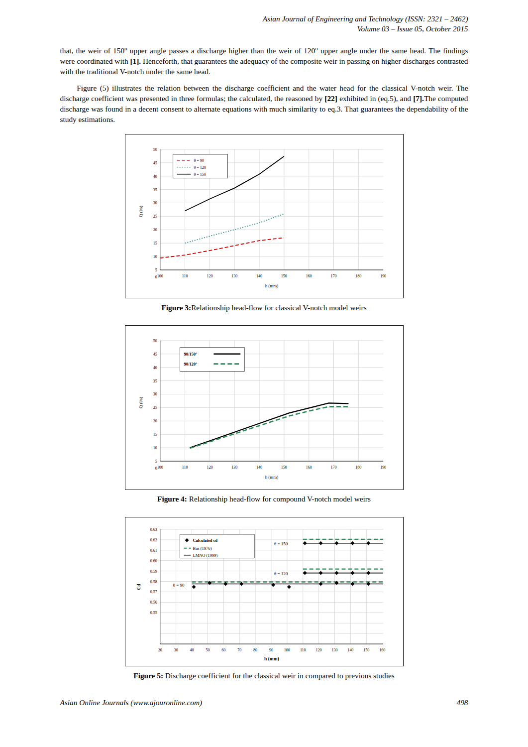Asian Journal of Engineering and Technology (ISSN: 2321 – 2462) Volume 03 – Issue 05, October 2015
that, the weir of 150o upper angle passes a discharge higher than the weir of 120o upper angle under the same head. The findings were coordinated with [1]. Henceforth, that guarantees the adequacy of the composite weir in passing on higher discharges contrasted with the traditional V-notch under the same head.
Figure (5) illustrates the relation between the discharge coefficient and the water head for the classical V-notch weir. The discharge coefficient was presented in three formulas; the calculated, the reasoned by [22] exhibited in (eq.5), and [7]. The computed discharge was found in a decent consent to alternate equations with much similarity to eq.3. That guarantees the dependability of the study estimations.
50 45 40 35 30 25 20 15 10 5 0 100 110 120 130 140 150 160 170 180 190 h (mm) Q (l/s) θ = 90 θ = 120 θ = 150
Figure 3: Relationship head-flow for classical V-notch model weirs
50 45 40 35 30 25 20 15 10 5 0 100 110 120 130 140 150 160 170 180 190 h (mm) Q (l/s) 90/150° 90/120°
Figure 4: Relationship head-flow for compound V-notch model weirs
0.63 0.62 0.61 0.60 0.59 0.58 0.57 0.56 0.55 20 30 40 50 60 70 80 90 100 110 120 130 140 150 160 h (mm) Cd Calculated cd Bos (1976) LMNO (1999) θ = 150 θ = 120 θ = 90
Figure 5: Discharge coefficient for the classical weir in compared to previous studies
Asian Online Journals (www.ajouronline.com) 498